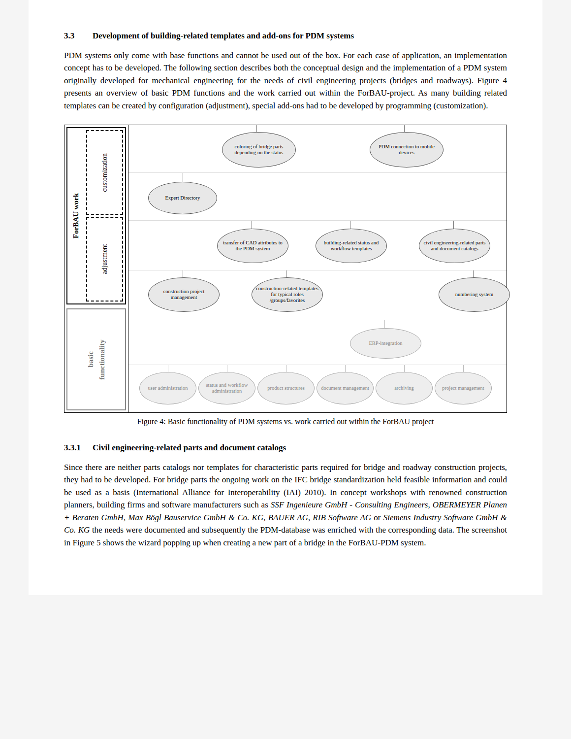3.3 Development of building-related templates and add-ons for PDM systems
PDM systems only come with base functions and cannot be used out of the box. For each case of application, an implementation concept has to be developed. The following section describes both the conceptual design and the implementation of a PDM system originally developed for mechanical engineering for the needs of civil engineering projects (bridges and roadways). Figure 4 presents an overview of basic PDM functions and the work carried out within the ForBAU-project. As many building related templates can be created by configuration (adjustment), special add-ons had to be developed by programming (customization).
ForBAU work
customization
adjustment
basic
functionality
coloring of bridge parts depending on the status
PDM connection to mobile devices
Expert Directory
transfer of CAD attributes to the PDM system
building-related status and workflow templates
civil engineering-related parts and document catalogs
construction project management
construction-related templates for typical roles /groups/favorites
numbering system
ERP-integration
user administration
status and workflow administration
product structures
document management
archiving
project management
Figure 4: Basic functionality of PDM systems vs. work carried out within the ForBAU project
3.3.1 Civil engineering-related parts and document catalogs
Since there are neither parts catalogs nor templates for characteristic parts required for bridge and roadway construction projects, they had to be developed. For bridge parts the ongoing work on the IFC bridge standardization held feasible information and could be used as a basis (International Alliance for Interoperability (IAI) 2010). In concept workshops with renowned construction planners, building firms and software manufacturers such as SSF Ingenieure GmbH - Consulting Engineers, OBERMEYER Planen + Beraten GmbH, Max Bögl Bauservice GmbH & Co. KG, BAUER AG, RIB Software AG or Siemens Industry Software GmbH & Co. KG the needs were documented and subsequently the PDM-database was enriched with the corresponding data. The screenshot in Figure 5 shows the wizard popping up when creating a new part of a bridge in the ForBAU-PDM system.